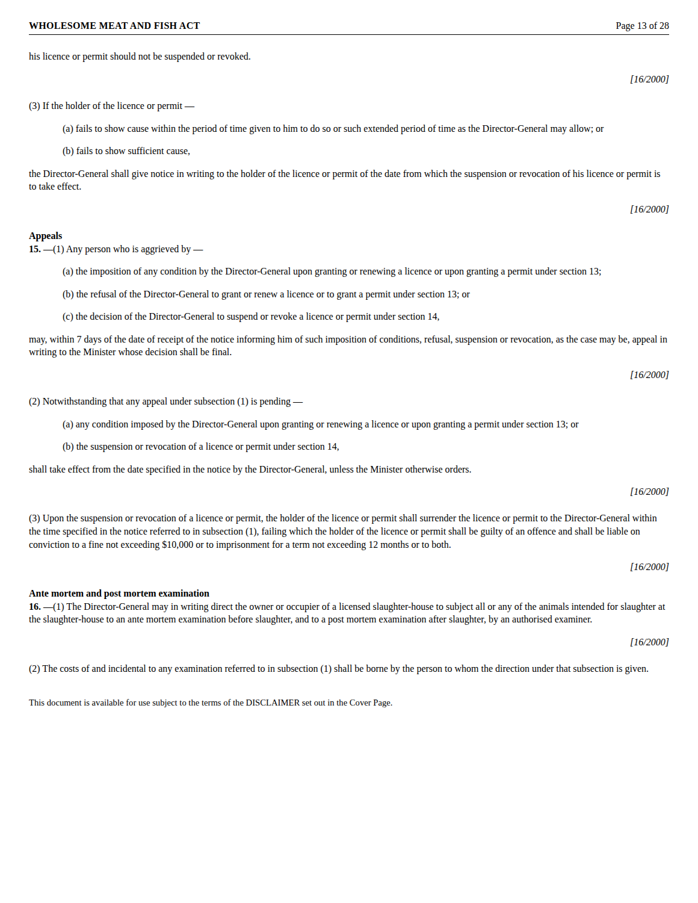WHOLESOME MEAT AND FISH ACT Page 13 of 28
his licence or permit should not be suspended or revoked.
[16/2000]
(3) If the holder of the licence or permit —
(a) fails to show cause within the period of time given to him to do so or such extended period of time as the Director-General may allow; or
(b) fails to show sufficient cause,
the Director-General shall give notice in writing to the holder of the licence or permit of the date from which the suspension or revocation of his licence or permit is to take effect.
[16/2000]
Appeals
15. —(1) Any person who is aggrieved by —
(a) the imposition of any condition by the Director-General upon granting or renewing a licence or upon granting a permit under section 13;
(b) the refusal of the Director-General to grant or renew a licence or to grant a permit under section 13; or
(c) the decision of the Director-General to suspend or revoke a licence or permit under section 14,
may, within 7 days of the date of receipt of the notice informing him of such imposition of conditions, refusal, suspension or revocation, as the case may be, appeal in writing to the Minister whose decision shall be final.
[16/2000]
(2) Notwithstanding that any appeal under subsection (1) is pending —
(a) any condition imposed by the Director-General upon granting or renewing a licence or upon granting a permit under section 13; or
(b) the suspension or revocation of a licence or permit under section 14,
shall take effect from the date specified in the notice by the Director-General, unless the Minister otherwise orders.
[16/2000]
(3) Upon the suspension or revocation of a licence or permit, the holder of the licence or permit shall surrender the licence or permit to the Director-General within the time specified in the notice referred to in subsection (1), failing which the holder of the licence or permit shall be guilty of an offence and shall be liable on conviction to a fine not exceeding $10,000 or to imprisonment for a term not exceeding 12 months or to both.
[16/2000]
Ante mortem and post mortem examination
16. —(1) The Director-General may in writing direct the owner or occupier of a licensed slaughter-house to subject all or any of the animals intended for slaughter at the slaughter-house to an ante mortem examination before slaughter, and to a post mortem examination after slaughter, by an authorised examiner.
[16/2000]
(2) The costs of and incidental to any examination referred to in subsection (1) shall be borne by the person to whom the direction under that subsection is given.
This document is available for use subject to the terms of the DISCLAIMER set out in the Cover Page.